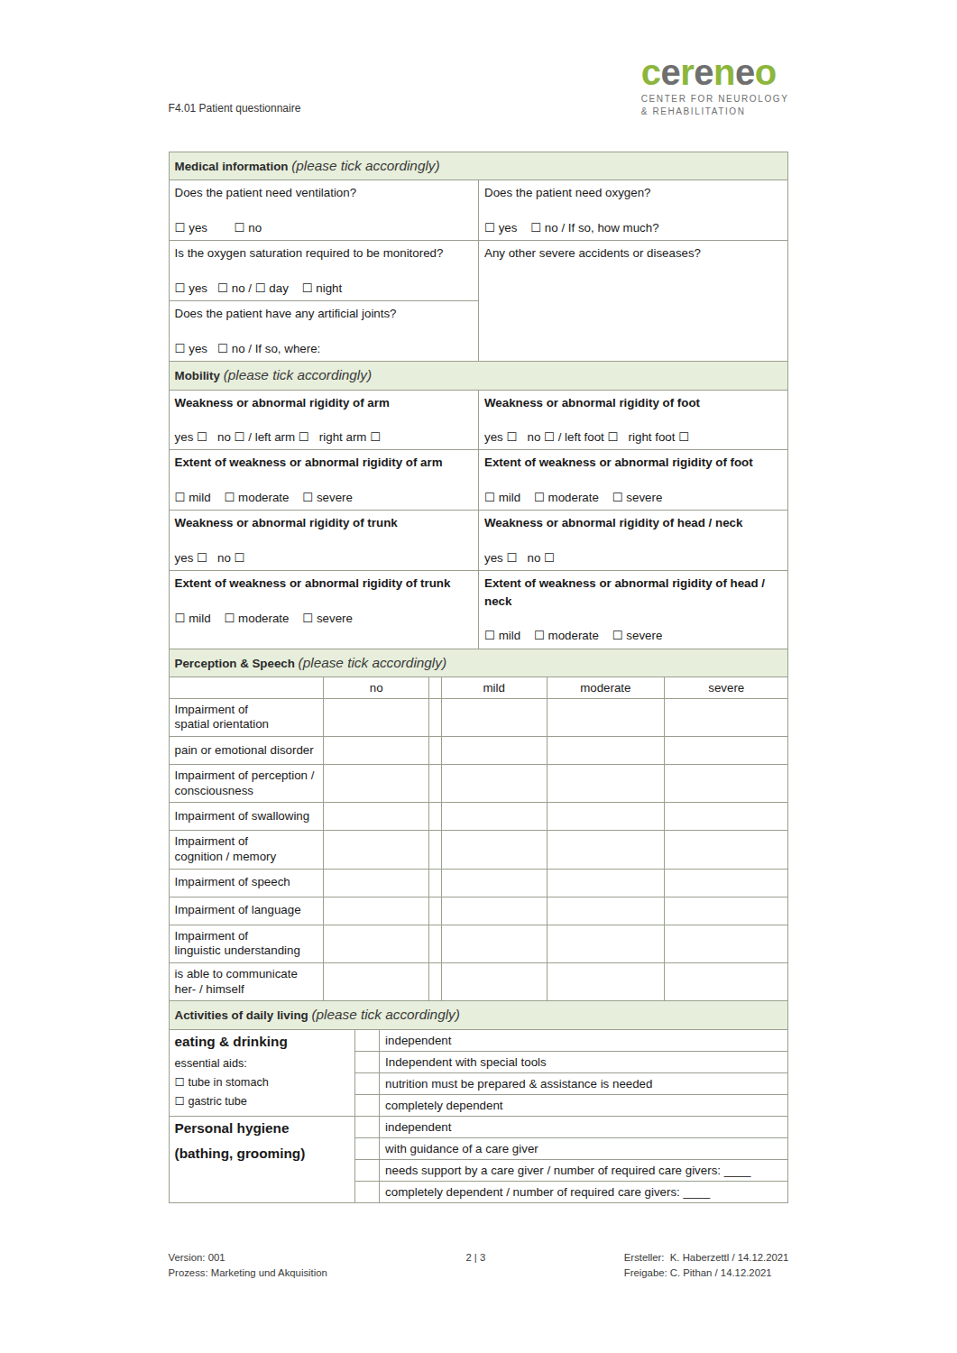F4.01 Patient questionnaire
cereneo
Center for Neurology
& Rehabilitation
| Medical information (please tick accordingly) |
| Does the patient need ventilation? ☐ yes ☐ no | Does the patient need oxygen? ☐ yes ☐ no / If so, how much? |
| Is the oxygen saturation required to be monitored? ☐ yes ☐ no / ☐ day ☐ night | Any other severe accidents or diseases? |
| Does the patient have any artificial joints? ☐ yes ☐ no / If so, where: |
| Mobility (please tick accordingly) |
| Weakness or abnormal rigidity of arm yes ☐ no ☐ / left arm ☐ right arm ☐ | Weakness or abnormal rigidity of foot yes ☐ no ☐ / left foot ☐ right foot ☐ |
| Extent of weakness or abnormal rigidity of arm ☐ mild ☐ moderate ☐ severe | Extent of weakness or abnormal rigidity of foot ☐ mild ☐ moderate ☐ severe |
| Weakness or abnormal rigidity of trunk yes ☐ no ☐ | Weakness or abnormal rigidity of head / neck yes ☐ no ☐ |
| Extent of weakness or abnormal rigidity of trunk ☐ mild ☐ moderate ☐ severe | Extent of weakness or abnormal rigidity of head / neck ☐ mild ☐ moderate ☐ severe |
| Perception & Speech (please tick accordingly) |
| | no | | mild | moderate | severe |
| --- | --- | --- | --- | --- | --- |
| Impairment of spatial orientation | | | | | |
| pain or emotional disorder | | | | | |
| Impairment of perception / consciousness | | | | | |
| Impairment of swallowing | | | | | |
| Impairment of cognition / memory | | | | | |
| Impairment of speech | | | | | |
| Impairment of language | | | | | |
| Impairment of linguistic understanding | | | | | |
| is able to communicate her- / himself | | | | | |
| Activities of daily living (please tick accordingly) |
| eating & drinking essential aids: ☐ tube in stomach ☐ gastric tube | | independent |
| | Independent with special tools |
| | nutrition must be prepared & assistance is needed |
| | completely dependent |
| Personal hygiene (bathing, grooming) | | independent |
| | with guidance of a care giver |
| | needs support by a care giver / number of required care givers: ____ |
| | completely dependent / number of required care givers: ____ |
Version: 001
Prozess: Marketing und Akquisition
2 | 3
Ersteller: K. Haberzettl / 14.12.2021
Freigabe: C. Pithan / 14.12.2021